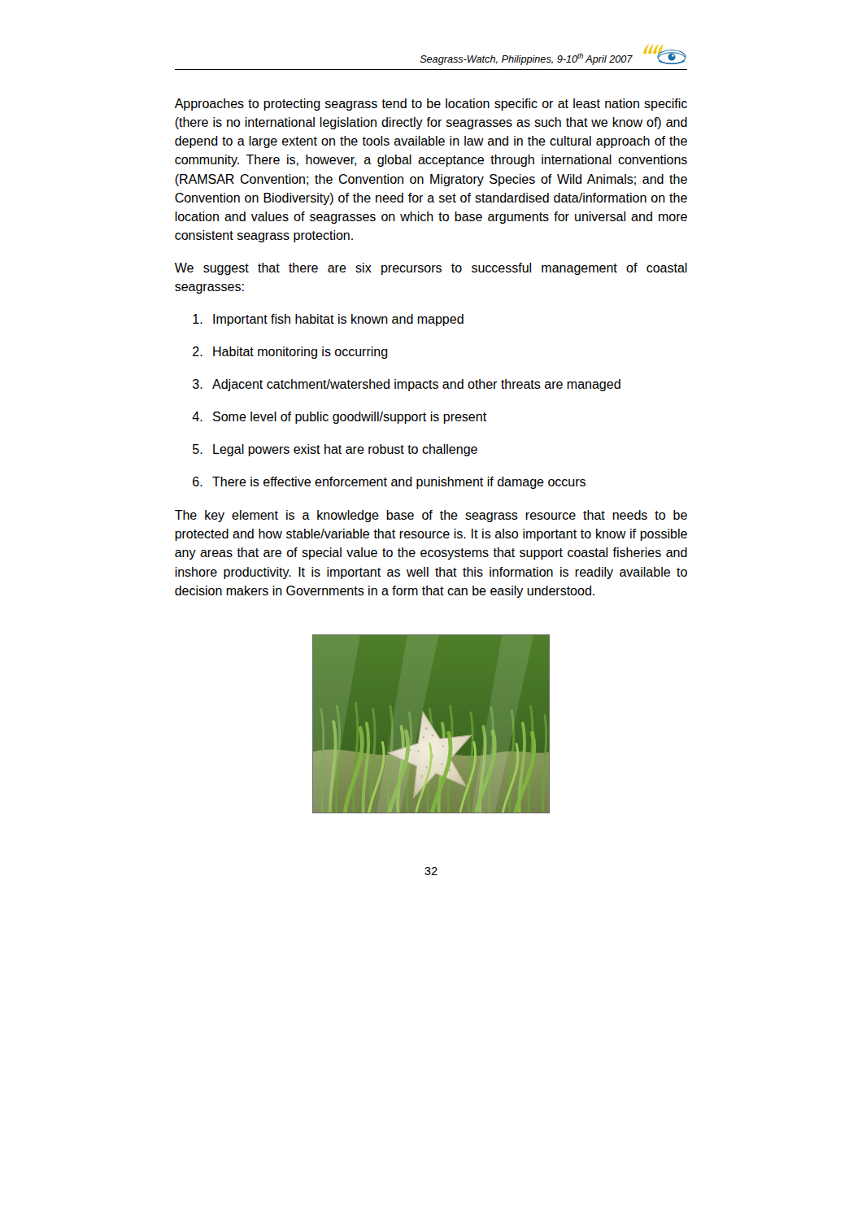Seagrass-Watch, Philippines, 9-10th April 2007
Approaches to protecting seagrass tend to be location specific or at least nation specific (there is no international legislation directly for seagrasses as such that we know of) and depend to a large extent on the tools available in law and in the cultural approach of the community. There is, however, a global acceptance through international conventions (RAMSAR Convention; the Convention on Migratory Species of Wild Animals; and the Convention on Biodiversity) of the need for a set of standardised data/information on the location and values of seagrasses on which to base arguments for universal and more consistent seagrass protection.
We suggest that there are six precursors to successful management of coastal seagrasses:
Important fish habitat is known and mapped
Habitat monitoring is occurring
Adjacent catchment/watershed impacts and other threats are managed
Some level of public goodwill/support is present
Legal powers exist hat are robust to challenge
There is effective enforcement and punishment if damage occurs
The key element is a knowledge base of the seagrass resource that needs to be protected and how stable/variable that resource is. It is also important to know if possible any areas that are of special value to the ecosystems that support coastal fisheries and inshore productivity. It is important as well that this information is readily available to decision makers in Governments in a form that can be easily understood.
32